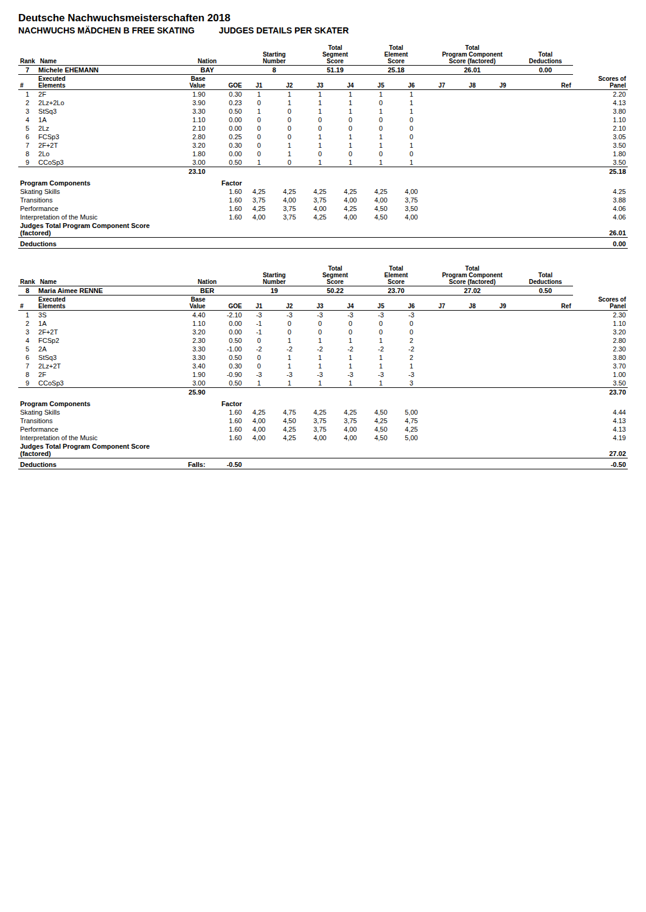Deutsche Nachwuchsmeisterschaften 2018
NACHWUCHS MÄDCHEN B FREE SKATING JUDGES DETAILS PER SKATER
| Rank Name | Nation | Starting Number | Total Segment Score | Total Element Score | Total Program Component Score (factored) | Total Deductions |
| --- | --- | --- | --- | --- | --- | --- |
| 7 | Michele EHEMANN | BAY | 8 | 51.19 | 25.18 | 26.01 | 0.00 |
| # | Executed Elements | Base Value | GOE | J1 | J2 | J3 | J4 | J5 | J6 | J7 | J8 | J9 | Ref | Scores of Panel |
| 1 | 2F | 1.90 | 0.30 | 1 | 1 | 1 | 1 | 1 | 1 | | | | | 2.20 |
| 2 | 2Lz+2Lo | 3.90 | 0.23 | 0 | 1 | 1 | 1 | 0 | 1 | | | | | 4.13 |
| 3 | StSq3 | 3.30 | 0.50 | 1 | 0 | 1 | 1 | 1 | 1 | | | | | 3.80 |
| 4 | 1A | 1.10 | 0.00 | 0 | 0 | 0 | 0 | 0 | 0 | | | | | 1.10 |
| 5 | 2Lz | 2.10 | 0.00 | 0 | 0 | 0 | 0 | 0 | 0 | | | | | 2.10 |
| 6 | FCSp3 | 2.80 | 0.25 | 0 | 0 | 1 | 1 | 1 | 0 | | | | | 3.05 |
| 7 | 2F+2T | 3.20 | 0.30 | 0 | 1 | 1 | 1 | 1 | 1 | | | | | 3.50 |
| 8 | 2Lo | 1.80 | 0.00 | 0 | 1 | 0 | 0 | 0 | 0 | | | | | 1.80 |
| 9 | CCoSp3 | 3.00 | 0.50 | 1 | 0 | 1 | 1 | 1 | 1 | | | | | 3.50 |
| | | 23.10 | | | | 25.18 |
| Program Components | | Factor | | | |
| Skating Skills | | 1.60 | 4,25 | 4,25 | 4,25 | 4,25 | 4,25 | 4,00 | | | | | 4.25 |
| Transitions | | 1.60 | 3,75 | 4,00 | 3,75 | 4,00 | 4,00 | 3,75 | | | | | 3.88 |
| Performance | | 1.60 | 4,25 | 3,75 | 4,00 | 4,25 | 4,50 | 3,50 | | | | | 4.06 |
| Interpretation of the Music | | 1.60 | 4,00 | 3,75 | 4,25 | 4,00 | 4,50 | 4,00 | | | | | 4.06 |
| Judges Total Program Component Score (factored) | | | | | 26.01 |
| Deductions | | | | | 0.00 |
| Rank Name | Nation | Starting Number | Total Segment Score | Total Element Score | Total Program Component Score (factored) | Total Deductions |
| --- | --- | --- | --- | --- | --- | --- |
| 8 | Maria Aimee RENNE | BER | 19 | 50.22 | 23.70 | 27.02 | 0.50 |
| # | Executed Elements | Base Value | GOE | J1 | J2 | J3 | J4 | J5 | J6 | J7 | J8 | J9 | Ref | Scores of Panel |
| 1 | 3S | 4.40 | -2.10 | -3 | -3 | -3 | -3 | -3 | -3 | | | | | 2.30 |
| 2 | 1A | 1.10 | 0.00 | -1 | 0 | 0 | 0 | 0 | 0 | | | | | 1.10 |
| 3 | 2F+2T | 3.20 | 0.00 | -1 | 0 | 0 | 0 | 0 | 0 | | | | | 3.20 |
| 4 | FCSp2 | 2.30 | 0.50 | 0 | 1 | 1 | 1 | 1 | 2 | | | | | 2.80 |
| 5 | 2A | 3.30 | -1.00 | -2 | -2 | -2 | -2 | -2 | -2 | | | | | 2.30 |
| 6 | StSq3 | 3.30 | 0.50 | 0 | 1 | 1 | 1 | 1 | 2 | | | | | 3.80 |
| 7 | 2Lz+2T | 3.40 | 0.30 | 0 | 1 | 1 | 1 | 1 | 1 | | | | | 3.70 |
| 8 | 2F | 1.90 | -0.90 | -3 | -3 | -3 | -3 | -3 | -3 | | | | | 1.00 |
| 9 | CCoSp3 | 3.00 | 0.50 | 1 | 1 | 1 | 1 | 1 | 3 | | | | | 3.50 |
| | | 25.90 | | | | 23.70 |
| Program Components | | Factor | | | |
| Skating Skills | | 1.60 | 4,25 | 4,75 | 4,25 | 4,25 | 4,50 | 5,00 | | | | | 4.44 |
| Transitions | | 1.60 | 4,00 | 4,50 | 3,75 | 3,75 | 4,25 | 4,75 | | | | | 4.13 |
| Performance | | 1.60 | 4,00 | 4,25 | 3,75 | 4,00 | 4,50 | 4,25 | | | | | 4.13 |
| Interpretation of the Music | | 1.60 | 4,00 | 4,25 | 4,00 | 4,00 | 4,50 | 5,00 | | | | | 4.19 |
| Judges Total Program Component Score (factored) | | | | | 27.02 |
| Deductions | Falls: | -0.50 | | | -0.50 |